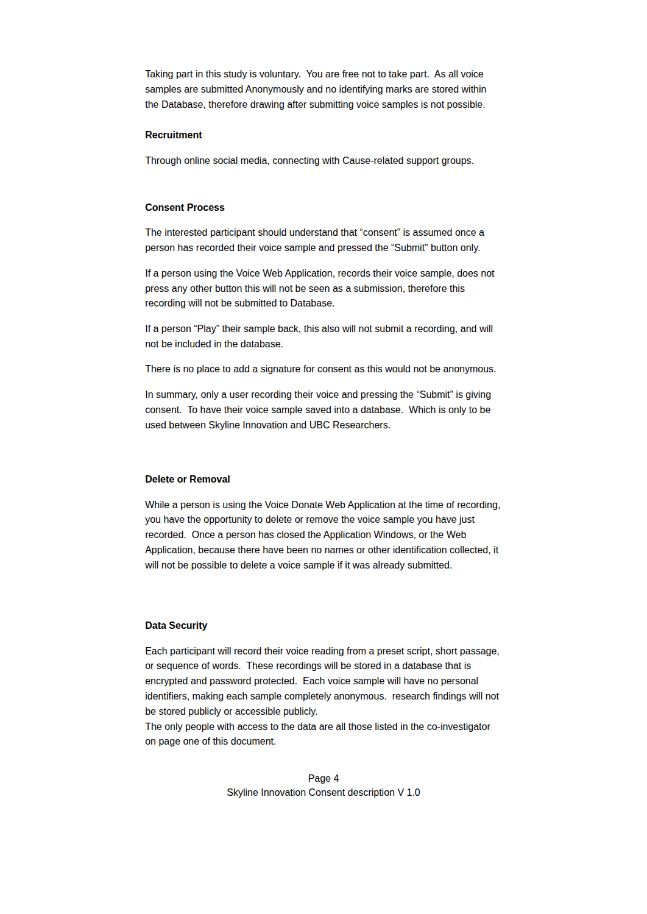Taking part in this study is voluntary. You are free not to take part. As all voice samples are submitted Anonymously and no identifying marks are stored within the Database, therefore drawing after submitting voice samples is not possible.
Recruitment
Through online social media, connecting with Cause-related support groups.
Consent Process
The interested participant should understand that “consent” is assumed once a person has recorded their voice sample and pressed the “Submit” button only.
If a person using the Voice Web Application, records their voice sample, does not press any other button this will not be seen as a submission, therefore this recording will not be submitted to Database.
If a person “Play” their sample back, this also will not submit a recording, and will not be included in the database.
There is no place to add a signature for consent as this would not be anonymous.
In summary, only a user recording their voice and pressing the “Submit” is giving consent. To have their voice sample saved into a database. Which is only to be used between Skyline Innovation and UBC Researchers.
Delete or Removal
While a person is using the Voice Donate Web Application at the time of recording, you have the opportunity to delete or remove the voice sample you have just recorded. Once a person has closed the Application Windows, or the Web Application, because there have been no names or other identification collected, it will not be possible to delete a voice sample if it was already submitted.
Data Security
Each participant will record their voice reading from a preset script, short passage, or sequence of words. These recordings will be stored in a database that is encrypted and password protected. Each voice sample will have no personal identifiers, making each sample completely anonymous. research findings will not be stored publicly or accessible publicly.
The only people with access to the data are all those listed in the co-investigator on page one of this document.
Page 4
Skyline Innovation Consent description V 1.0